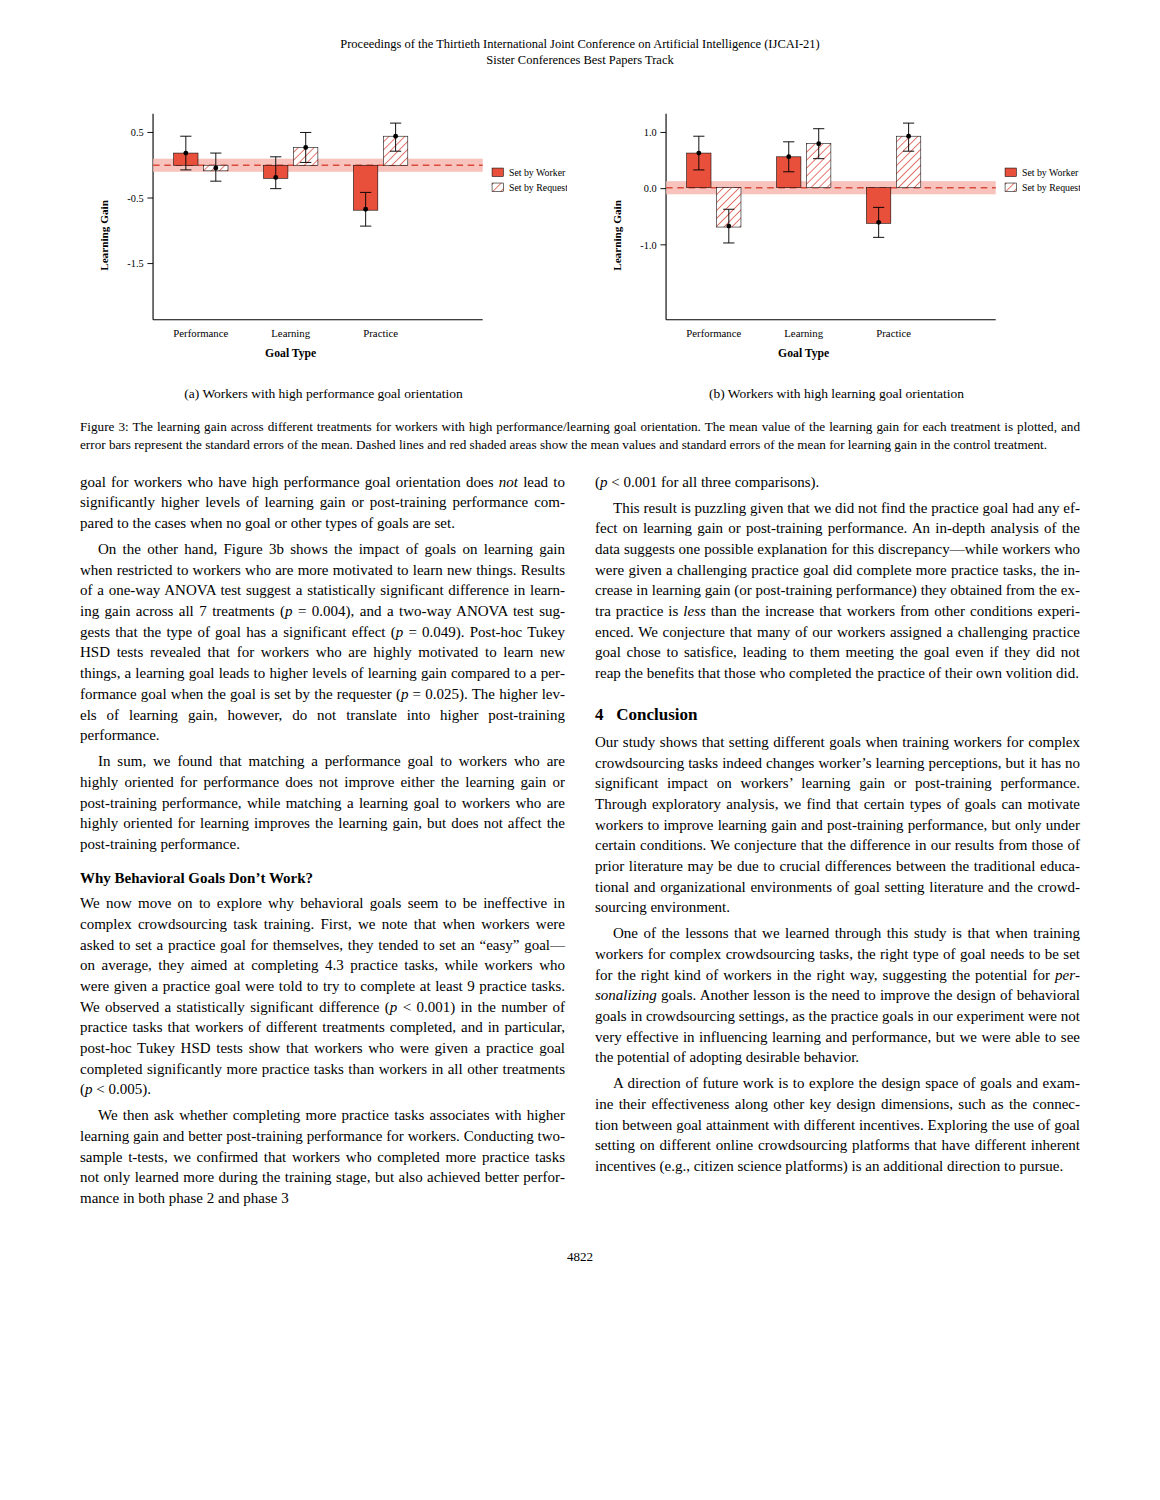Proceedings of the Thirtieth International Joint Conference on Artificial Intelligence (IJCAI-21)
Sister Conferences Best Papers Track
0.5 -0.5 -1.5 Learning Gain Performance Learning Practice Goal Type Set by Worker Set by Requester
(a) Workers with high performance goal orientation
1.0 0.0 -1.0 Learning Gain Performance Learning Practice Goal Type Set by Worker Set by Requester
(b) Workers with high learning goal orientation
Figure 3: The learning gain across different treatments for workers with high performance/learning goal orientation. The mean value of the learning gain for each treatment is plotted, and error bars represent the standard errors of the mean. Dashed lines and red shaded areas show the mean values and standard errors of the mean for learning gain in the control treatment.
goal for workers who have high performance goal orientation does not lead to significantly higher levels of learning gain or post-training performance compared to the cases when no goal or other types of goals are set.
On the other hand, Figure 3b shows the impact of goals on learning gain when restricted to workers who are more motivated to learn new things. Results of a one-way ANOVA test suggest a statistically significant difference in learning gain across all 7 treatments (p = 0.004), and a two-way ANOVA test suggests that the type of goal has a significant effect (p = 0.049). Post-hoc Tukey HSD tests revealed that for workers who are highly motivated to learn new things, a learning goal leads to higher levels of learning gain compared to a performance goal when the goal is set by the requester (p = 0.025). The higher levels of learning gain, however, do not translate into higher post-training performance.
In sum, we found that matching a performance goal to workers who are highly oriented for performance does not improve either the learning gain or post-training performance, while matching a learning goal to workers who are highly oriented for learning improves the learning gain, but does not affect the post-training performance.
Why Behavioral Goals Don’t Work?
We now move on to explore why behavioral goals seem to be ineffective in complex crowdsourcing task training. First, we note that when workers were asked to set a practice goal for themselves, they tended to set an “easy” goal—on average, they aimed at completing 4.3 practice tasks, while workers who were given a practice goal were told to try to complete at least 9 practice tasks. We observed a statistically significant difference (p < 0.001) in the number of practice tasks that workers of different treatments completed, and in particular, post-hoc Tukey HSD tests show that workers who were given a practice goal completed significantly more practice tasks than workers in all other treatments (p < 0.005).
We then ask whether completing more practice tasks associates with higher learning gain and better post-training performance for workers. Conducting two-sample t-tests, we confirmed that workers who completed more practice tasks not only learned more during the training stage, but also achieved better performance in both phase 2 and phase 3
(p < 0.001 for all three comparisons).
This result is puzzling given that we did not find the practice goal had any effect on learning gain or post-training performance. An in-depth analysis of the data suggests one possible explanation for this discrepancy—while workers who were given a challenging practice goal did complete more practice tasks, the increase in learning gain (or post-training performance) they obtained from the extra practice is less than the increase that workers from other conditions experienced. We conjecture that many of our workers assigned a challenging practice goal chose to satisfice, leading to them meeting the goal even if they did not reap the benefits that those who completed the practice of their own volition did.
4 Conclusion
Our study shows that setting different goals when training workers for complex crowdsourcing tasks indeed changes worker’s learning perceptions, but it has no significant impact on workers’ learning gain or post-training performance. Through exploratory analysis, we find that certain types of goals can motivate workers to improve learning gain and post-training performance, but only under certain conditions. We conjecture that the difference in our results from those of prior literature may be due to crucial differences between the traditional educational and organizational environments of goal setting literature and the crowdsourcing environment.
One of the lessons that we learned through this study is that when training workers for complex crowdsourcing tasks, the right type of goal needs to be set for the right kind of workers in the right way, suggesting the potential for personalizing goals. Another lesson is the need to improve the design of behavioral goals in crowdsourcing settings, as the practice goals in our experiment were not very effective in influencing learning and performance, but we were able to see the potential of adopting desirable behavior.
A direction of future work is to explore the design space of goals and examine their effectiveness along other key design dimensions, such as the connection between goal attainment with different incentives. Exploring the use of goal setting on different online crowdsourcing platforms that have different inherent incentives (e.g., citizen science platforms) is an additional direction to pursue.
4822